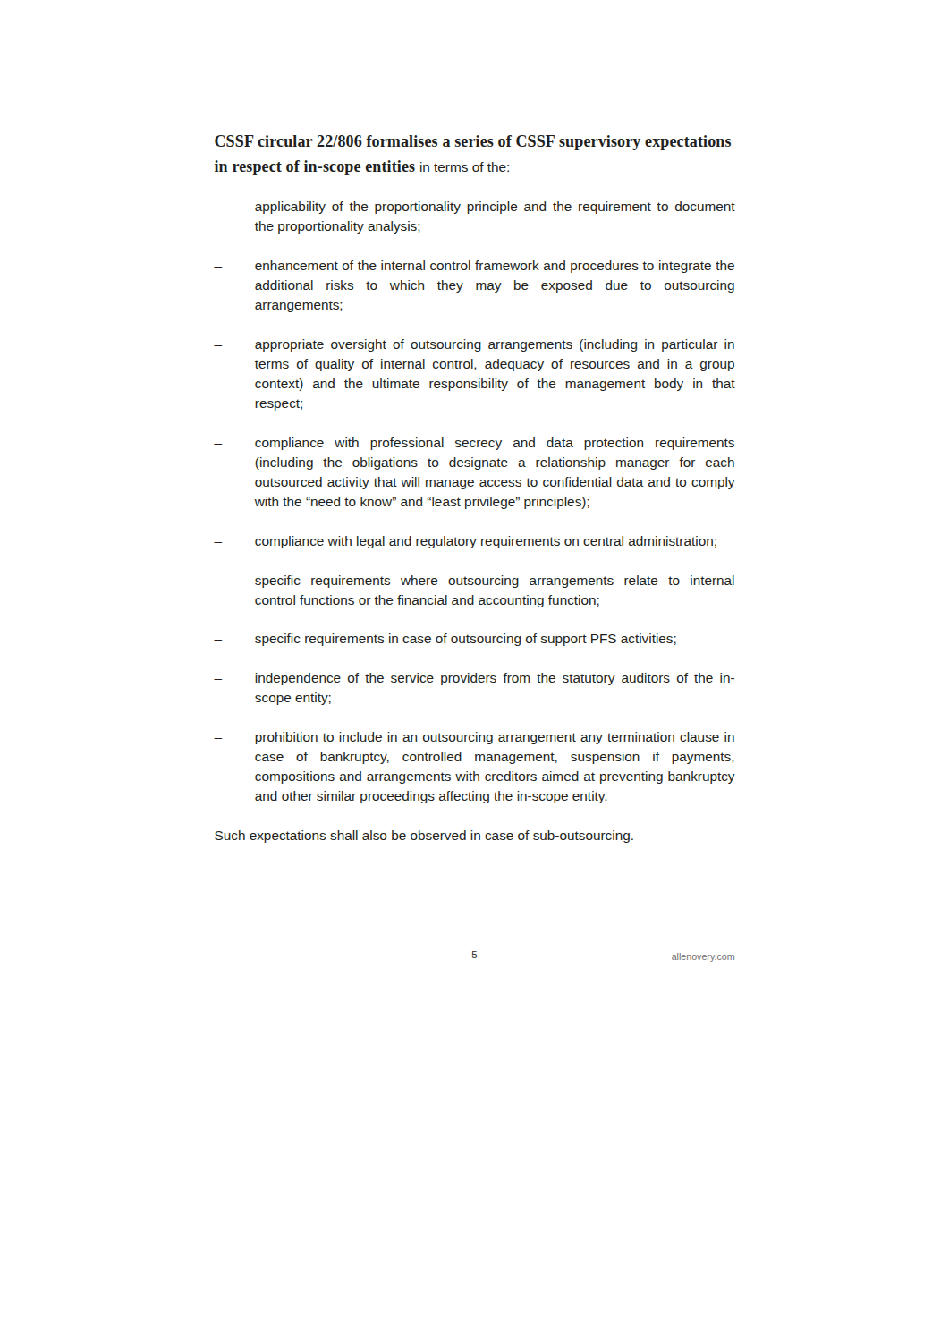CSSF circular 22/806 formalises a series of CSSF supervisory expectations in respect of in-scope entities in terms of the:
applicability of the proportionality principle and the requirement to document the proportionality analysis;
enhancement of the internal control framework and procedures to integrate the additional risks to which they may be exposed due to outsourcing arrangements;
appropriate oversight of outsourcing arrangements (including in particular in terms of quality of internal control, adequacy of resources and in a group context) and the ultimate responsibility of the management body in that respect;
compliance with professional secrecy and data protection requirements (including the obligations to designate a relationship manager for each outsourced activity that will manage access to confidential data and to comply with the “need to know” and “least privilege” principles);
compliance with legal and regulatory requirements on central administration;
specific requirements where outsourcing arrangements relate to internal control functions or the financial and accounting function;
specific requirements in case of outsourcing of support PFS activities;
independence of the service providers from the statutory auditors of the in-scope entity;
prohibition to include in an outsourcing arrangement any termination clause in case of bankruptcy, controlled management, suspension if payments, compositions and arrangements with creditors aimed at preventing bankruptcy and other similar proceedings affecting the in-scope entity.
Such expectations shall also be observed in case of sub-outsourcing.
5
allenovery.com